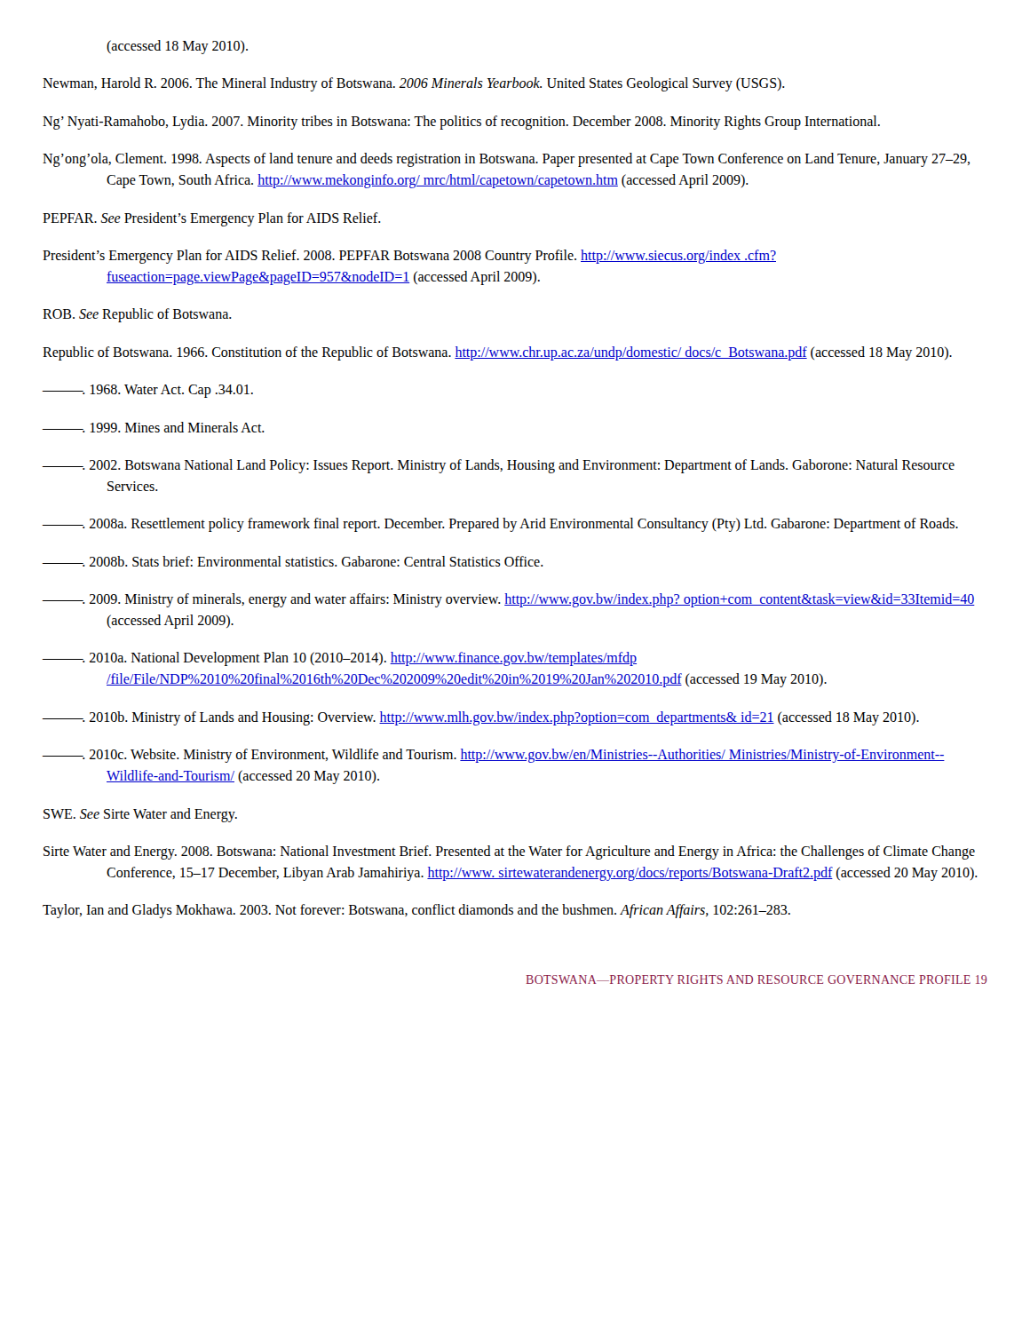(accessed 18 May 2010).
Newman, Harold R. 2006. The Mineral Industry of Botswana. 2006 Minerals Yearbook. United States Geological Survey (USGS).
Ng’ Nyati-Ramahobo, Lydia. 2007. Minority tribes in Botswana: The politics of recognition. December 2008. Minority Rights Group International.
Ng’ong’ola, Clement. 1998. Aspects of land tenure and deeds registration in Botswana. Paper presented at Cape Town Conference on Land Tenure, January 27–29, Cape Town, South Africa. http://www.mekonginfo.org/ mrc/html/capetown/capetown.htm (accessed April 2009).
PEPFAR. See President’s Emergency Plan for AIDS Relief.
President’s Emergency Plan for AIDS Relief. 2008. PEPFAR Botswana 2008 Country Profile. http://www.siecus.org/index .cfm?fuseaction=page.viewPage&pageID=957&nodeID=1 (accessed April 2009).
ROB. See Republic of Botswana.
Republic of Botswana. 1966. Constitution of the Republic of Botswana. http://www.chr.up.ac.za/undp/domestic/ docs/c_Botswana.pdf (accessed 18 May 2010).
———. 1968. Water Act. Cap .34.01.
———. 1999. Mines and Minerals Act.
———. 2002. Botswana National Land Policy: Issues Report. Ministry of Lands, Housing and Environment: Department of Lands. Gaborone: Natural Resource Services.
———. 2008a. Resettlement policy framework final report. December. Prepared by Arid Environmental Consultancy (Pty) Ltd. Gabarone: Department of Roads.
———. 2008b. Stats brief: Environmental statistics. Gabarone: Central Statistics Office.
———. 2009. Ministry of minerals, energy and water affairs: Ministry overview. http://www.gov.bw/index.php? option+com_content&task=view&id=33Itemid=40 (accessed April 2009).
———. 2010a. National Development Plan 10 (2010–2014). http://www.finance.gov.bw/templates/mfdp /file/File/NDP%2010%20final%2016th%20Dec%202009%20edit%20in%2019%20Jan%202010.pdf (accessed 19 May 2010).
———. 2010b. Ministry of Lands and Housing: Overview. http://www.mlh.gov.bw/index.php?option=com_departments& id=21 (accessed 18 May 2010).
———. 2010c. Website. Ministry of Environment, Wildlife and Tourism. http://www.gov.bw/en/Ministries--Authorities/ Ministries/Ministry-of-Environment--Wildlife-and-Tourism/ (accessed 20 May 2010).
SWE. See Sirte Water and Energy.
Sirte Water and Energy. 2008. Botswana: National Investment Brief. Presented at the Water for Agriculture and Energy in Africa: the Challenges of Climate Change Conference, 15–17 December, Libyan Arab Jamahiriya. http://www. sirtewaterandenergy.org/docs/reports/Botswana-Draft2.pdf (accessed 20 May 2010).
Taylor, Ian and Gladys Mokhawa. 2003. Not forever: Botswana, conflict diamonds and the bushmen. African Affairs, 102:261–283.
BOTSWANA—PROPERTY RIGHTS AND RESOURCE GOVERNANCE PROFILE 19